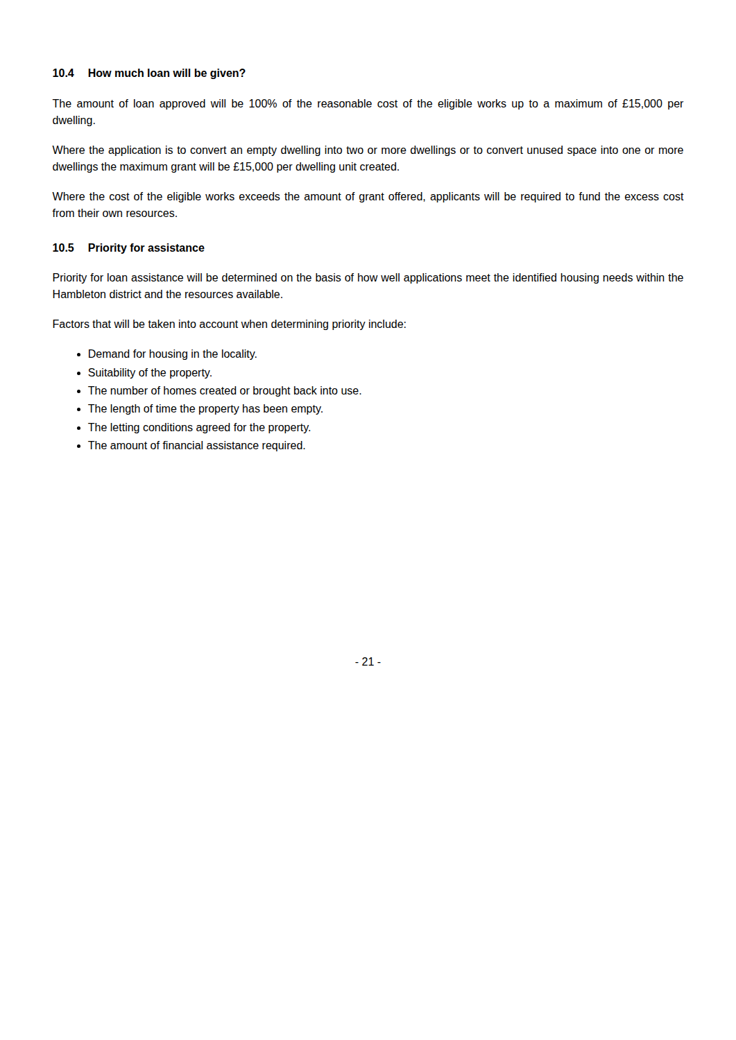10.4 How much loan will be given?
The amount of loan approved will be 100% of the reasonable cost of the eligible works up to a maximum of £15,000 per dwelling.
Where the application is to convert an empty dwelling into two or more dwellings or to convert unused space into one or more dwellings the maximum grant will be £15,000 per dwelling unit created.
Where the cost of the eligible works exceeds the amount of grant offered, applicants will be required to fund the excess cost from their own resources.
10.5 Priority for assistance
Priority for loan assistance will be determined on the basis of how well applications meet the identified housing needs within the Hambleton district and the resources available.
Factors that will be taken into account when determining priority include:
Demand for housing in the locality.
Suitability of the property.
The number of homes created or brought back into use.
The length of time the property has been empty.
The letting conditions agreed for the property.
The amount of financial assistance required.
- 21 -